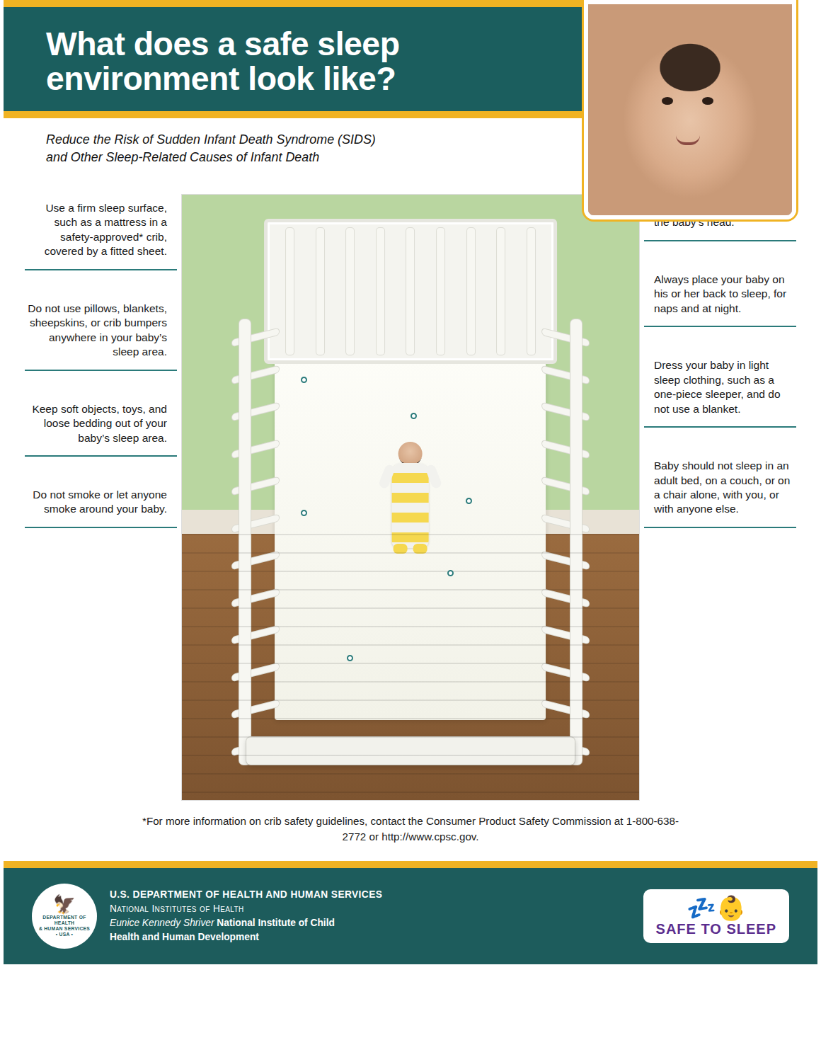What does a safe sleep environment look like?
Reduce the Risk of Sudden Infant Death Syndrome (SIDS)
and Other Sleep-Related Causes of Infant Death
Use a firm sleep surface, such as a mattress in a safety-approved* crib, covered by a fitted sheet.
Do not use pillows, blankets, sheepskins, or crib bumpers anywhere in your baby’s sleep area.
Keep soft objects, toys, and loose bedding out of your baby’s sleep area.
Do not smoke or let anyone smoke around your baby.
Make sure nothing covers the baby’s head.
Always place your baby on his or her back to sleep, for naps and at night.
Dress your baby in light sleep clothing, such as a one-piece sleeper, and do not use a blanket.
Baby should not sleep in an adult bed, on a couch, or on a chair alone, with you, or with anyone else.
*For more information on crib safety guidelines, contact the Consumer Product Safety Commission at 1-800-638-2772 or http://www.cpsc.gov.
🦅 DEPARTMENT OF HEALTH & HUMAN SERVICES • USA •
U.S. DEPARTMENT OF HEALTH AND HUMAN SERVICES
National Institutes of Health
Eunice Kennedy Shriver National Institute of Child
Health and Human Development
💤👶
SAFE TO SLEEP